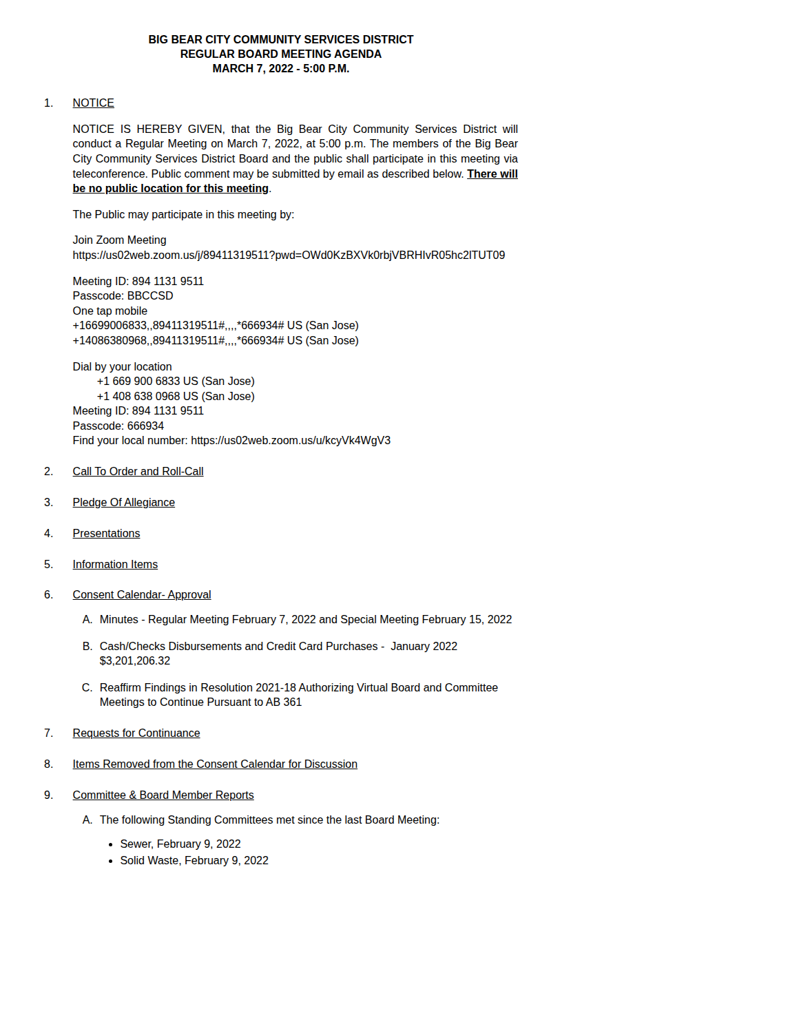BIG BEAR CITY COMMUNITY SERVICES DISTRICT REGULAR BOARD MEETING AGENDA MARCH 7, 2022 - 5:00 P.M.
NOTICE
NOTICE IS HEREBY GIVEN, that the Big Bear City Community Services District will conduct a Regular Meeting on March 7, 2022, at 5:00 p.m. The members of the Big Bear City Community Services District Board and the public shall participate in this meeting via teleconference. Public comment may be submitted by email as described below. There will be no public location for this meeting.
The Public may participate in this meeting by:
Join Zoom Meeting
https://us02web.zoom.us/j/89411319511?pwd=OWd0KzBXVk0rbjVBRHIvR05hc2lTUT09
Meeting ID: 894 1131 9511
Passcode: BBCCSD
One tap mobile
+16699006833,,89411319511#,,,,*666934# US (San Jose)
+14086380968,,89411319511#,,,,*666934# US (San Jose)
Dial by your location
+1 669 900 6833 US (San Jose)
+1 408 638 0968 US (San Jose)
Meeting ID: 894 1131 9511
Passcode: 666934
Find your local number: https://us02web.zoom.us/u/kcyVk4WgV3
Call To Order and Roll-Call
Pledge Of Allegiance
Presentations
Information Items
Consent Calendar- Approval
Minutes - Regular Meeting February 7, 2022 and Special Meeting February 15, 2022
Cash/Checks Disbursements and Credit Card Purchases - January 2022 $3,201,206.32
Reaffirm Findings in Resolution 2021-18 Authorizing Virtual Board and Committee Meetings to Continue Pursuant to AB 361
Requests for Continuance
Items Removed from the Consent Calendar for Discussion
Committee & Board Member Reports
The following Standing Committees met since the last Board Meeting:
Sewer, February 9, 2022
Solid Waste, February 9, 2022